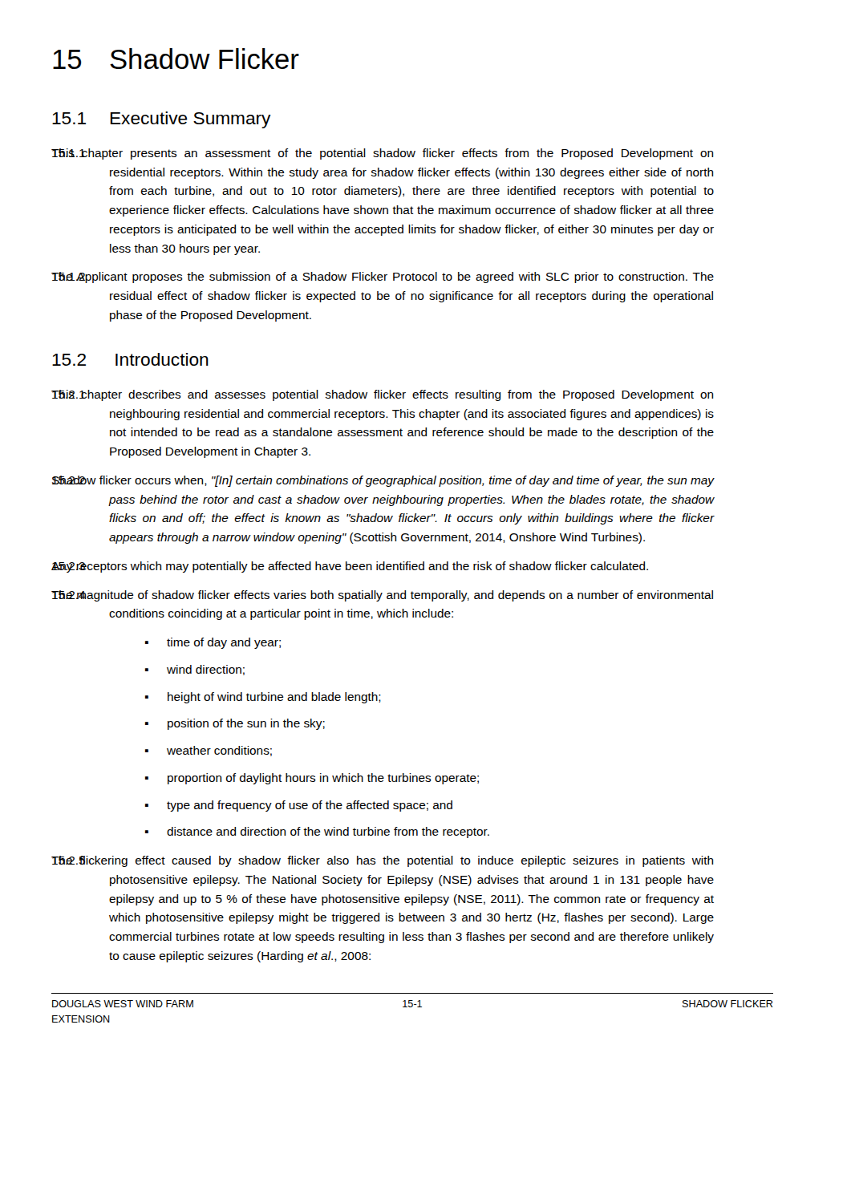15 Shadow Flicker
15.1 Executive Summary
15.1.1 This chapter presents an assessment of the potential shadow flicker effects from the Proposed Development on residential receptors. Within the study area for shadow flicker effects (within 130 degrees either side of north from each turbine, and out to 10 rotor diameters), there are three identified receptors with potential to experience flicker effects. Calculations have shown that the maximum occurrence of shadow flicker at all three receptors is anticipated to be well within the accepted limits for shadow flicker, of either 30 minutes per day or less than 30 hours per year.
15.1.2 The Applicant proposes the submission of a Shadow Flicker Protocol to be agreed with SLC prior to construction. The residual effect of shadow flicker is expected to be of no significance for all receptors during the operational phase of the Proposed Development.
15.2 Introduction
15.2.1 This chapter describes and assesses potential shadow flicker effects resulting from the Proposed Development on neighbouring residential and commercial receptors. This chapter (and its associated figures and appendices) is not intended to be read as a standalone assessment and reference should be made to the description of the Proposed Development in Chapter 3.
15.2.2 Shadow flicker occurs when, "[In] certain combinations of geographical position, time of day and time of year, the sun may pass behind the rotor and cast a shadow over neighbouring properties. When the blades rotate, the shadow flicks on and off; the effect is known as "shadow flicker". It occurs only within buildings where the flicker appears through a narrow window opening" (Scottish Government, 2014, Onshore Wind Turbines).
15.2.3 Any receptors which may potentially be affected have been identified and the risk of shadow flicker calculated.
15.2.4 The magnitude of shadow flicker effects varies both spatially and temporally, and depends on a number of environmental conditions coinciding at a particular point in time, which include:
time of day and year;
wind direction;
height of wind turbine and blade length;
position of the sun in the sky;
weather conditions;
proportion of daylight hours in which the turbines operate;
type and frequency of use of the affected space; and
distance and direction of the wind turbine from the receptor.
15.2.5 The flickering effect caused by shadow flicker also has the potential to induce epileptic seizures in patients with photosensitive epilepsy. The National Society for Epilepsy (NSE) advises that around 1 in 131 people have epilepsy and up to 5 % of these have photosensitive epilepsy (NSE, 2011). The common rate or frequency at which photosensitive epilepsy might be triggered is between 3 and 30 hertz (Hz, flashes per second). Large commercial turbines rotate at low speeds resulting in less than 3 flashes per second and are therefore unlikely to cause epileptic seizures (Harding et al., 2008:
DOUGLAS WEST WIND FARM
EXTENSION
15-1
SHADOW FLICKER